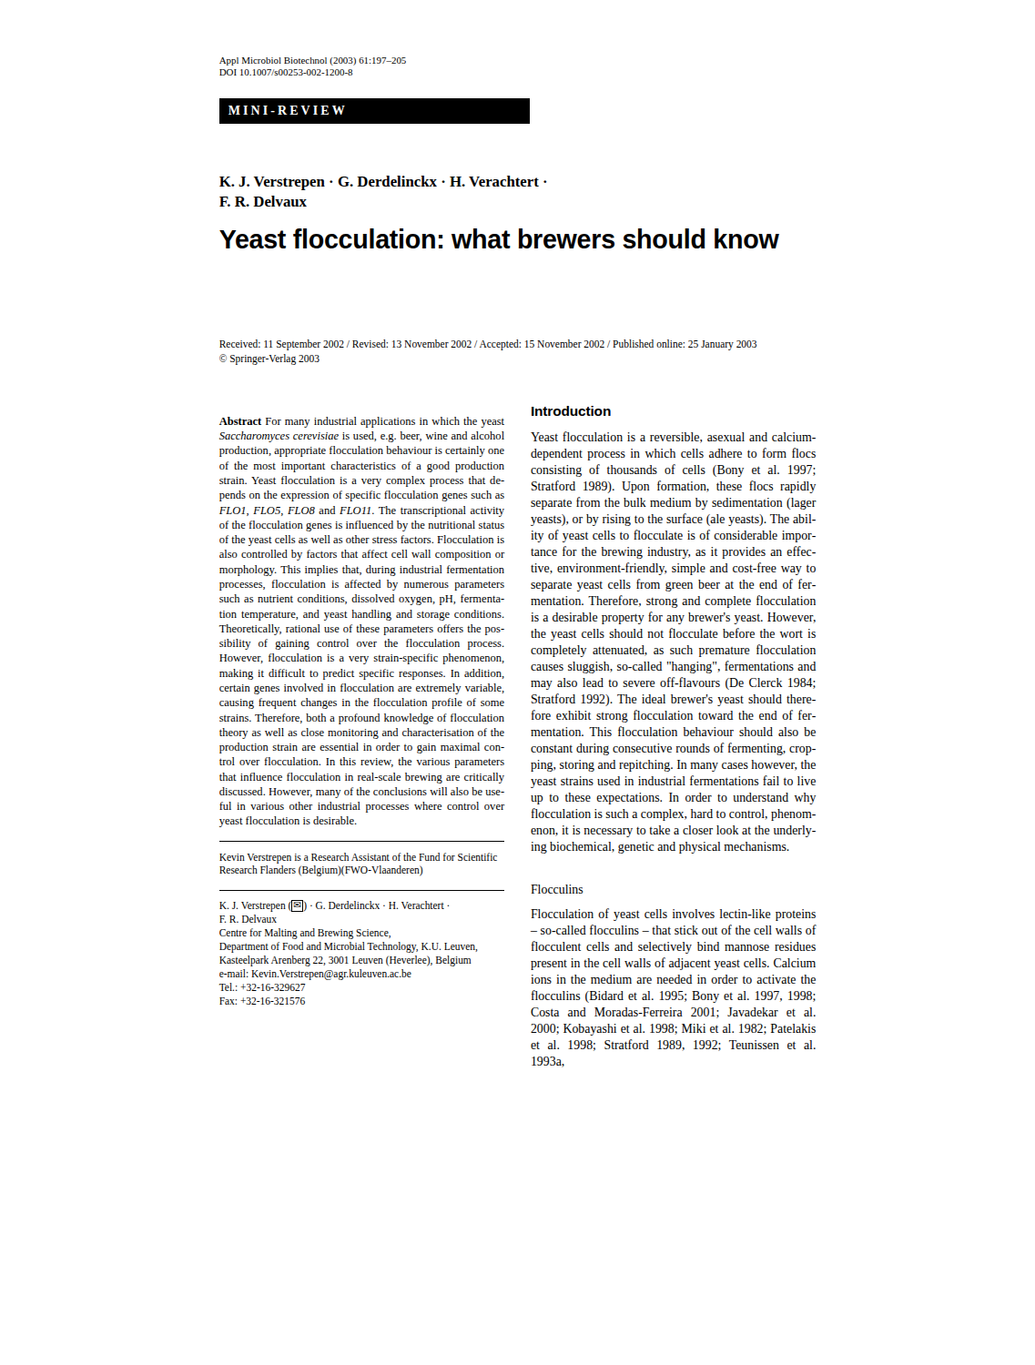Appl Microbiol Biotechnol (2003) 61:197–205
DOI 10.1007/s00253-002-1200-8
MINI-REVIEW
K. J. Verstrepen · G. Derdelinckx · H. Verachtert ·
F. R. Delvaux
Yeast flocculation: what brewers should know
Received: 11 September 2002 / Revised: 13 November 2002 / Accepted: 15 November 2002 / Published online: 25 January 2003
© Springer-Verlag 2003
Abstract For many industrial applications in which the yeast Saccharomyces cerevisiae is used, e.g. beer, wine and alcohol production, appropriate flocculation behaviour is certainly one of the most important characteristics of a good production strain. Yeast flocculation is a very complex process that depends on the expression of specific flocculation genes such as FLO1, FLO5, FLO8 and FLO11. The transcriptional activity of the flocculation genes is influenced by the nutritional status of the yeast cells as well as other stress factors. Flocculation is also controlled by factors that affect cell wall composition or morphology. This implies that, during industrial fermentation processes, flocculation is affected by numerous parameters such as nutrient conditions, dissolved oxygen, pH, fermentation temperature, and yeast handling and storage conditions. Theoretically, rational use of these parameters offers the possibility of gaining control over the flocculation process. However, flocculation is a very strain-specific phenomenon, making it difficult to predict specific responses. In addition, certain genes involved in flocculation are extremely variable, causing frequent changes in the flocculation profile of some strains. Therefore, both a profound knowledge of flocculation theory as well as close monitoring and characterisation of the production strain are essential in order to gain maximal control over flocculation. In this review, the various parameters that influence flocculation in real-scale brewing are critically discussed. However, many of the conclusions will also be useful in various other industrial processes where control over yeast flocculation is desirable.
Kevin Verstrepen is a Research Assistant of the Fund for Scientific Research Flanders (Belgium)(FWO-Vlaanderen)
K. J. Verstrepen (✉) · G. Derdelinckx · H. Verachtert ·
F. R. Delvaux
Centre for Malting and Brewing Science,
Department of Food and Microbial Technology, K.U. Leuven,
Kasteelpark Arenberg 22, 3001 Leuven (Heverlee), Belgium
e-mail: Kevin.Verstrepen@agr.kuleuven.ac.be
Tel.: +32-16-329627
Fax: +32-16-321576
Introduction
Yeast flocculation is a reversible, asexual and calcium-dependent process in which cells adhere to form flocs consisting of thousands of cells (Bony et al. 1997; Stratford 1989). Upon formation, these flocs rapidly separate from the bulk medium by sedimentation (lager yeasts), or by rising to the surface (ale yeasts). The ability of yeast cells to flocculate is of considerable importance for the brewing industry, as it provides an effective, environment-friendly, simple and cost-free way to separate yeast cells from green beer at the end of fermentation. Therefore, strong and complete flocculation is a desirable property for any brewer's yeast. However, the yeast cells should not flocculate before the wort is completely attenuated, as such premature flocculation causes sluggish, so-called "hanging", fermentations and may also lead to severe off-flavours (De Clerck 1984; Stratford 1992). The ideal brewer's yeast should therefore exhibit strong flocculation toward the end of fermentation. This flocculation behaviour should also be constant during consecutive rounds of fermenting, cropping, storing and repitching. In many cases however, the yeast strains used in industrial fermentations fail to live up to these expectations. In order to understand why flocculation is such a complex, hard to control, phenomenon, it is necessary to take a closer look at the underlying biochemical, genetic and physical mechanisms.
Flocculins
Flocculation of yeast cells involves lectin-like proteins – so-called flocculins – that stick out of the cell walls of flocculent cells and selectively bind mannose residues present in the cell walls of adjacent yeast cells. Calcium ions in the medium are needed in order to activate the flocculins (Bidard et al. 1995; Bony et al. 1997, 1998; Costa and Moradas-Ferreira 2001; Javadekar et al. 2000; Kobayashi et al. 1998; Miki et al. 1982; Patelakis et al. 1998; Stratford 1989, 1992; Teunissen et al. 1993a,